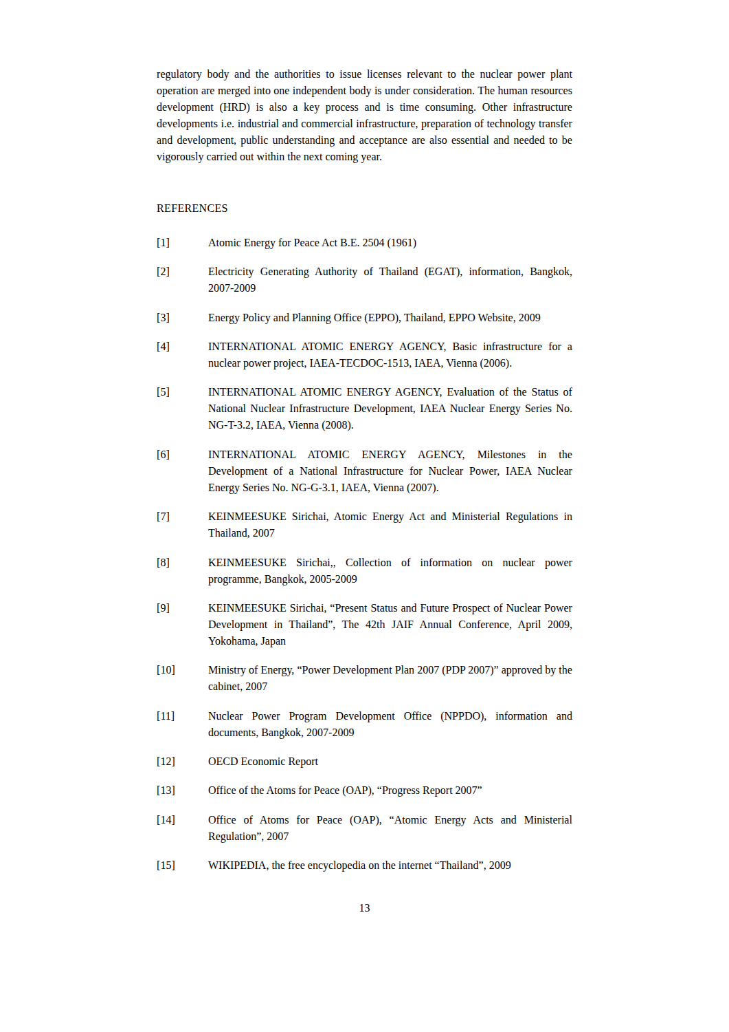regulatory body and the authorities to issue licenses relevant to the nuclear power plant operation are merged into one independent body is under consideration. The human resources development (HRD) is also a key process and is time consuming. Other infrastructure developments i.e. industrial and commercial infrastructure, preparation of technology transfer and development, public understanding and acceptance are also essential and needed to be vigorously carried out within the next coming year.
REFERENCES
| [1] | Atomic Energy for Peace Act B.E. 2504 (1961) |
| [2] | Electricity Generating Authority of Thailand (EGAT), information, Bangkok, 2007-2009 |
| [3] | Energy Policy and Planning Office (EPPO), Thailand, EPPO Website, 2009 |
| [4] | INTERNATIONAL ATOMIC ENERGY AGENCY, Basic infrastructure for a nuclear power project, IAEA-TECDOC-1513, IAEA, Vienna (2006). |
| [5] | INTERNATIONAL ATOMIC ENERGY AGENCY, Evaluation of the Status of National Nuclear Infrastructure Development, IAEA Nuclear Energy Series No. NG-T-3.2, IAEA, Vienna (2008). |
| [6] | INTERNATIONAL ATOMIC ENERGY AGENCY, Milestones in the Development of a National Infrastructure for Nuclear Power, IAEA Nuclear Energy Series No. NG-G-3.1, IAEA, Vienna (2007). |
| [7] | KEINMEESUKE Sirichai, Atomic Energy Act and Ministerial Regulations in Thailand, 2007 |
| [8] | KEINMEESUKE Sirichai,, Collection of information on nuclear power programme, Bangkok, 2005-2009 |
| [9] | KEINMEESUKE Sirichai, “Present Status and Future Prospect of Nuclear Power Development in Thailand”, The 42th JAIF Annual Conference, April 2009, Yokohama, Japan |
| [10] | Ministry of Energy, “Power Development Plan 2007 (PDP 2007)” approved by the cabinet, 2007 |
| [11] | Nuclear Power Program Development Office (NPPDO), information and documents, Bangkok, 2007-2009 |
| [12] | OECD Economic Report |
| [13] | Office of the Atoms for Peace (OAP), “Progress Report 2007” |
| [14] | Office of Atoms for Peace (OAP), “Atomic Energy Acts and Ministerial Regulation”, 2007 |
| [15] | WIKIPEDIA, the free encyclopedia on the internet “Thailand”, 2009 |
13